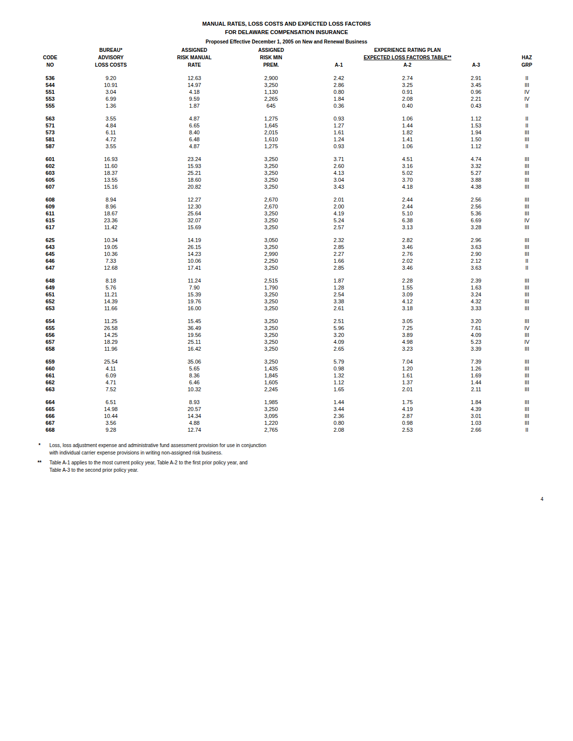MANUAL RATES, LOSS COSTS AND EXPECTED LOSS FACTORS
FOR DELAWARE COMPENSATION INSURANCE
Proposed Effective December 1, 2005 on New and Renewal Business
| | BUREAU* | ASSIGNED | ASSIGNED | EXPERIENCE RATING PLAN | |
| --- | --- | --- | --- | --- | --- |
| CODE | ADVISORY | RISK MANUAL | RISK MIN | EXPECTED LOSS FACTORS TABLE** | HAZ |
| NO | LOSS COSTS | RATE | PREM. | A-1 | A-2 | A-3 | GRP |
| 536 | 9.20 | 12.63 | 2,900 | 2.42 | 2.74 | 2.91 | II |
| 544 | 10.91 | 14.97 | 3,250 | 2.86 | 3.25 | 3.45 | III |
| 551 | 3.04 | 4.18 | 1,130 | 0.80 | 0.91 | 0.96 | IV |
| 553 | 6.99 | 9.59 | 2,265 | 1.84 | 2.08 | 2.21 | IV |
| 555 | 1.36 | 1.87 | 645 | 0.36 | 0.40 | 0.43 | II |
| 563 | 3.55 | 4.87 | 1,275 | 0.93 | 1.06 | 1.12 | II |
| 571 | 4.84 | 6.65 | 1,645 | 1.27 | 1.44 | 1.53 | II |
| 573 | 6.11 | 8.40 | 2,015 | 1.61 | 1.82 | 1.94 | III |
| 581 | 4.72 | 6.48 | 1,610 | 1.24 | 1.41 | 1.50 | III |
| 587 | 3.55 | 4.87 | 1,275 | 0.93 | 1.06 | 1.12 | II |
| 601 | 16.93 | 23.24 | 3,250 | 3.71 | 4.51 | 4.74 | III |
| 602 | 11.60 | 15.93 | 3,250 | 2.60 | 3.16 | 3.32 | III |
| 603 | 18.37 | 25.21 | 3,250 | 4.13 | 5.02 | 5.27 | III |
| 605 | 13.55 | 18.60 | 3,250 | 3.04 | 3.70 | 3.88 | III |
| 607 | 15.16 | 20.82 | 3,250 | 3.43 | 4.18 | 4.38 | III |
| 608 | 8.94 | 12.27 | 2,670 | 2.01 | 2.44 | 2.56 | III |
| 609 | 8.96 | 12.30 | 2,670 | 2.00 | 2.44 | 2.56 | III |
| 611 | 18.67 | 25.64 | 3,250 | 4.19 | 5.10 | 5.36 | III |
| 615 | 23.36 | 32.07 | 3,250 | 5.24 | 6.38 | 6.69 | IV |
| 617 | 11.42 | 15.69 | 3,250 | 2.57 | 3.13 | 3.28 | III |
| 625 | 10.34 | 14.19 | 3,050 | 2.32 | 2.82 | 2.96 | III |
| 643 | 19.05 | 26.15 | 3,250 | 2.85 | 3.46 | 3.63 | III |
| 645 | 10.36 | 14.23 | 2,990 | 2.27 | 2.76 | 2.90 | III |
| 646 | 7.33 | 10.06 | 2,250 | 1.66 | 2.02 | 2.12 | II |
| 647 | 12.68 | 17.41 | 3,250 | 2.85 | 3.46 | 3.63 | II |
| 648 | 8.18 | 11.24 | 2,515 | 1.87 | 2.28 | 2.39 | III |
| 649 | 5.76 | 7.90 | 1,790 | 1.28 | 1.55 | 1.63 | III |
| 651 | 11.21 | 15.39 | 3,250 | 2.54 | 3.09 | 3.24 | III |
| 652 | 14.39 | 19.76 | 3,250 | 3.38 | 4.12 | 4.32 | III |
| 653 | 11.66 | 16.00 | 3,250 | 2.61 | 3.18 | 3.33 | III |
| 654 | 11.25 | 15.45 | 3,250 | 2.51 | 3.05 | 3.20 | III |
| 655 | 26.58 | 36.49 | 3,250 | 5.96 | 7.25 | 7.61 | IV |
| 656 | 14.25 | 19.56 | 3,250 | 3.20 | 3.89 | 4.09 | III |
| 657 | 18.29 | 25.11 | 3,250 | 4.09 | 4.98 | 5.23 | IV |
| 658 | 11.96 | 16.42 | 3,250 | 2.65 | 3.23 | 3.39 | III |
| 659 | 25.54 | 35.06 | 3,250 | 5.79 | 7.04 | 7.39 | III |
| 660 | 4.11 | 5.65 | 1,435 | 0.98 | 1.20 | 1.26 | III |
| 661 | 6.09 | 8.36 | 1,845 | 1.32 | 1.61 | 1.69 | III |
| 662 | 4.71 | 6.46 | 1,605 | 1.12 | 1.37 | 1.44 | III |
| 663 | 7.52 | 10.32 | 2,245 | 1.65 | 2.01 | 2.11 | III |
| 664 | 6.51 | 8.93 | 1,985 | 1.44 | 1.75 | 1.84 | III |
| 665 | 14.98 | 20.57 | 3,250 | 3.44 | 4.19 | 4.39 | III |
| 666 | 10.44 | 14.34 | 3,095 | 2.36 | 2.87 | 3.01 | III |
| 667 | 3.56 | 4.88 | 1,220 | 0.80 | 0.98 | 1.03 | III |
| 668 | 9.28 | 12.74 | 2,765 | 2.08 | 2.53 | 2.66 | II |
| * | Loss, loss adjustment expense and administrative fund assessment provision for use in conjunction with individual carrier expense provisions in writing non-assigned risk business. |
| ** | Table A-1 applies to the most current policy year, Table A-2 to the first prior policy year, and Table A-3 to the second prior policy year. |
4